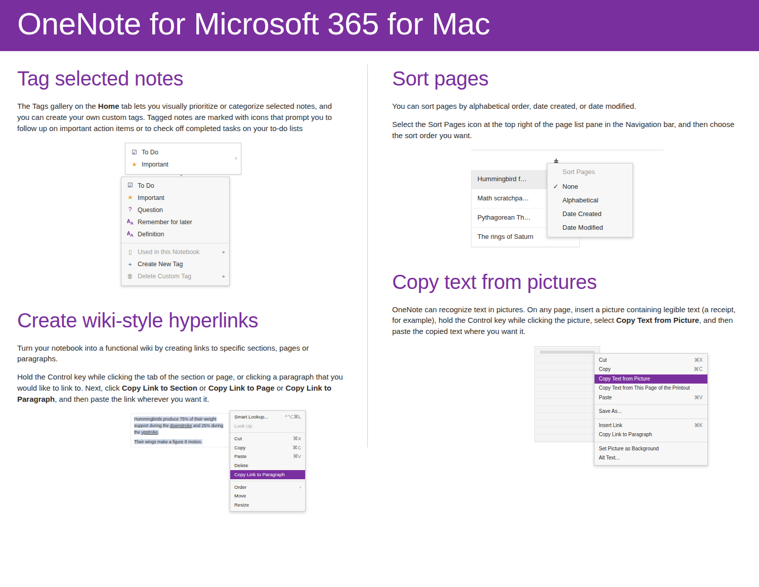OneNote for Microsoft 365 for Mac
Tag selected notes
The Tags gallery on the Home tab lets you visually prioritize or categorize selected notes, and you can create your own custom tags. Tagged notes are marked with icons that prompt you to follow up on important action items or to check off completed tasks on your to-do lists
☑To Do
★Important
› ⌄
☑To Do
★Important
?Question
AA Remember for later
AA Definition
▯Used in this Notebook▸
＋Create New Tag
🗑Delete Custom Tag▸
Create wiki-style hyperlinks
Turn your notebook into a functional wiki by creating links to specific sections, pages or paragraphs.
Hold the Control key while clicking the tab of the section or page, or clicking a paragraph that you would like to link to. Next, click Copy Link to Section or Copy Link to Page or Copy Link to Paragraph, and then paste the link wherever you want it.
Hummingbirds produce 75% of their weight support during the downstroke and 25% during the upstroke.
Their wings make a figure 8 motion.
Smart Lookup...^⌥⌘L
Look Up
Cut⌘X
Copy⌘C
Paste⌘V
Delete
Copy Link to Paragraph
Order›
Move
Resize
Sort pages
You can sort pages by alphabetical order, date created, or date modified.
Select the Sort Pages icon at the top right of the page list pane in the Navigation bar, and then choose the sort order you want.
⇟
Hummingbird f…
Math scratchpa…
Pythagorean Th…
The rings of Saturn
Sort Pages
✓None
Alphabetical
Date Created
Date Modified
Copy text from pictures
OneNote can recognize text in pictures. On any page, insert a picture containing legible text (a receipt, for example), hold the Control key while clicking the picture, select Copy Text from Picture, and then paste the copied text where you want it.
Cut⌘X
Copy⌘C
Copy Text from Picture
Copy Text from This Page of the Printout
Paste⌘V
Save As...
Insert Link⌘K
Copy Link to Paragraph
Set Picture as Background
Alt Text...